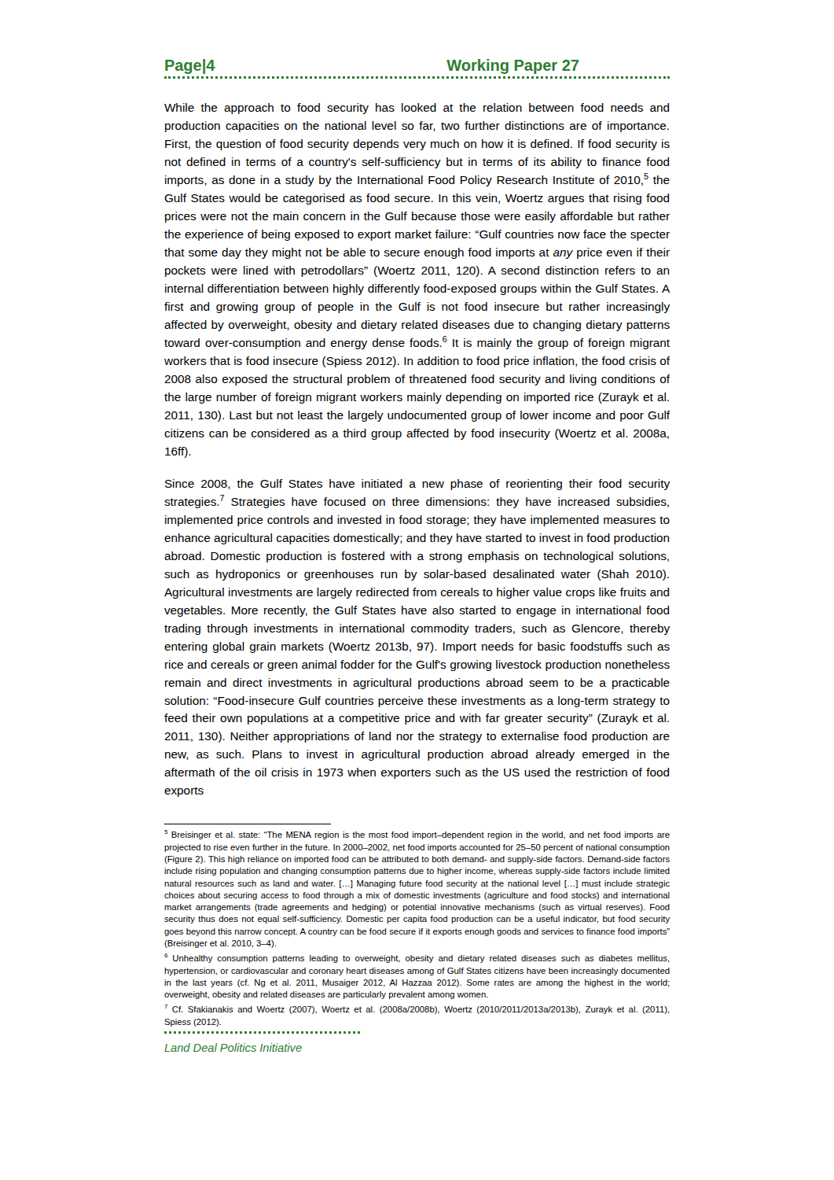Page|4
Working Paper 27
While the approach to food security has looked at the relation between food needs and production capacities on the national level so far, two further distinctions are of importance. First, the question of food security depends very much on how it is defined. If food security is not defined in terms of a country's self-sufficiency but in terms of its ability to finance food imports, as done in a study by the International Food Policy Research Institute of 2010,5 the Gulf States would be categorised as food secure. In this vein, Woertz argues that rising food prices were not the main concern in the Gulf because those were easily affordable but rather the experience of being exposed to export market failure: “Gulf countries now face the specter that some day they might not be able to secure enough food imports at any price even if their pockets were lined with petrodollars” (Woertz 2011, 120). A second distinction refers to an internal differentiation between highly differently food-exposed groups within the Gulf States. A first and growing group of people in the Gulf is not food insecure but rather increasingly affected by overweight, obesity and dietary related diseases due to changing dietary patterns toward over-consumption and energy dense foods.6 It is mainly the group of foreign migrant workers that is food insecure (Spiess 2012). In addition to food price inflation, the food crisis of 2008 also exposed the structural problem of threatened food security and living conditions of the large number of foreign migrant workers mainly depending on imported rice (Zurayk et al. 2011, 130). Last but not least the largely undocumented group of lower income and poor Gulf citizens can be considered as a third group affected by food insecurity (Woertz et al. 2008a, 16ff).
Since 2008, the Gulf States have initiated a new phase of reorienting their food security strategies.7 Strategies have focused on three dimensions: they have increased subsidies, implemented price controls and invested in food storage; they have implemented measures to enhance agricultural capacities domestically; and they have started to invest in food production abroad. Domestic production is fostered with a strong emphasis on technological solutions, such as hydroponics or greenhouses run by solar-based desalinated water (Shah 2010). Agricultural investments are largely redirected from cereals to higher value crops like fruits and vegetables. More recently, the Gulf States have also started to engage in international food trading through investments in international commodity traders, such as Glencore, thereby entering global grain markets (Woertz 2013b, 97). Import needs for basic foodstuffs such as rice and cereals or green animal fodder for the Gulf's growing livestock production nonetheless remain and direct investments in agricultural productions abroad seem to be a practicable solution: “Food-insecure Gulf countries perceive these investments as a long-term strategy to feed their own populations at a competitive price and with far greater security” (Zurayk et al. 2011, 130). Neither appropriations of land nor the strategy to externalise food production are new, as such. Plans to invest in agricultural production abroad already emerged in the aftermath of the oil crisis in 1973 when exporters such as the US used the restriction of food exports
5 Breisinger et al. state: “The MENA region is the most food import–dependent region in the world, and net food imports are projected to rise even further in the future. In 2000–2002, net food imports accounted for 25–50 percent of national consumption (Figure 2). This high reliance on imported food can be attributed to both demand- and supply-side factors. Demand-side factors include rising population and changing consumption patterns due to higher income, whereas supply-side factors include limited natural resources such as land and water. […] Managing future food security at the national level […] must include strategic choices about securing access to food through a mix of domestic investments (agriculture and food stocks) and international market arrangements (trade agreements and hedging) or potential innovative mechanisms (such as virtual reserves). Food security thus does not equal self-sufficiency. Domestic per capita food production can be a useful indicator, but food security goes beyond this narrow concept. A country can be food secure if it exports enough goods and services to finance food imports” (Breisinger et al. 2010, 3–4).
6 Unhealthy consumption patterns leading to overweight, obesity and dietary related diseases such as diabetes mellitus, hypertension, or cardiovascular and coronary heart diseases among of Gulf States citizens have been increasingly documented in the last years (cf. Ng et al. 2011, Musaiger 2012, Al Hazzaa 2012). Some rates are among the highest in the world; overweight, obesity and related diseases are particularly prevalent among women.
7 Cf. Sfakianakis and Woertz (2007), Woertz et al. (2008a/2008b), Woertz (2010/2011/2013a/2013b), Zurayk et al. (2011), Spiess (2012).
Land Deal Politics Initiative